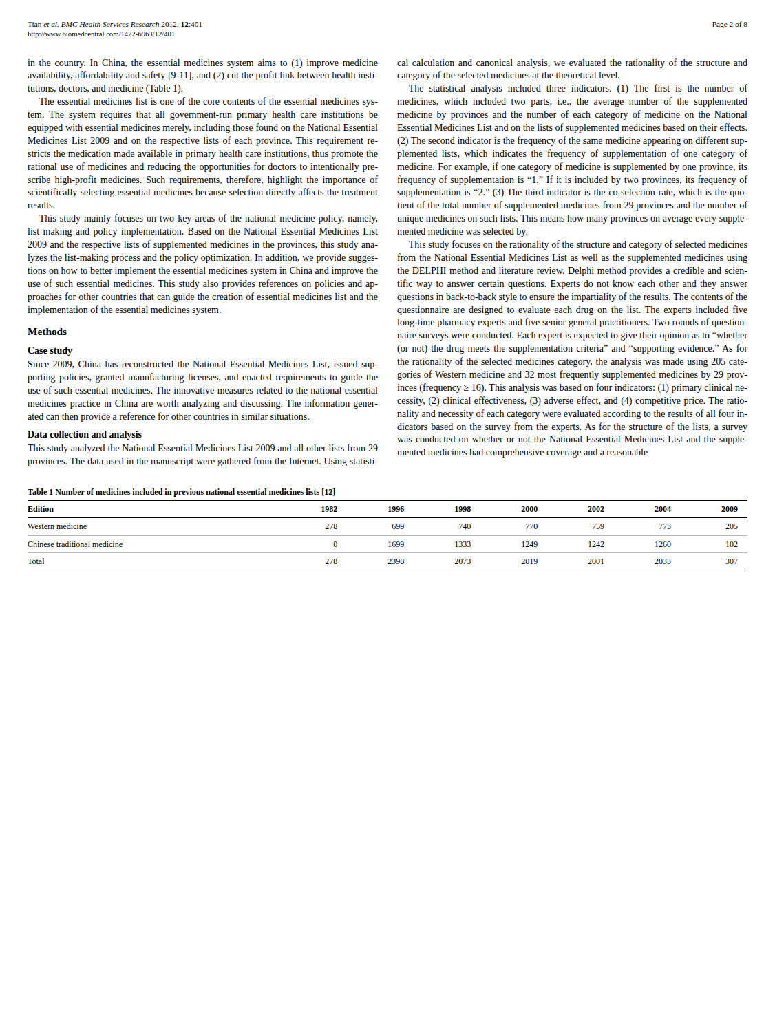Tian et al. BMC Health Services Research 2012, 12:401
http://www.biomedcentral.com/1472-6963/12/401
Page 2 of 8
in the country. In China, the essential medicines system aims to (1) improve medicine availability, affordability and safety [9-11], and (2) cut the profit link between health institutions, doctors, and medicine (Table 1).
The essential medicines list is one of the core contents of the essential medicines system. The system requires that all government-run primary health care institutions be equipped with essential medicines merely, including those found on the National Essential Medicines List 2009 and on the respective lists of each province. This requirement restricts the medication made available in primary health care institutions, thus promote the rational use of medicines and reducing the opportunities for doctors to intentionally prescribe high-profit medicines. Such requirements, therefore, highlight the importance of scientifically selecting essential medicines because selection directly affects the treatment results.
This study mainly focuses on two key areas of the national medicine policy, namely, list making and policy implementation. Based on the National Essential Medicines List 2009 and the respective lists of supplemented medicines in the provinces, this study analyzes the list-making process and the policy optimization. In addition, we provide suggestions on how to better implement the essential medicines system in China and improve the use of such essential medicines. This study also provides references on policies and approaches for other countries that can guide the creation of essential medicines list and the implementation of the essential medicines system.
Methods
Case study
Since 2009, China has reconstructed the National Essential Medicines List, issued supporting policies, granted manufacturing licenses, and enacted requirements to guide the use of such essential medicines. The innovative measures related to the national essential medicines practice in China are worth analyzing and discussing. The information generated can then provide a reference for other countries in similar situations.
Data collection and analysis
This study analyzed the National Essential Medicines List 2009 and all other lists from 29 provinces. The data used in the manuscript were gathered from the Internet. Using statistical calculation and canonical analysis, we evaluated the rationality of the structure and category of the selected medicines at the theoretical level.
The statistical analysis included three indicators. (1) The first is the number of medicines, which included two parts, i.e., the average number of the supplemented medicine by provinces and the number of each category of medicine on the National Essential Medicines List and on the lists of supplemented medicines based on their effects. (2) The second indicator is the frequency of the same medicine appearing on different supplemented lists, which indicates the frequency of supplementation of one category of medicine. For example, if one category of medicine is supplemented by one province, its frequency of supplementation is “1.” If it is included by two provinces, its frequency of supplementation is “2.” (3) The third indicator is the co-selection rate, which is the quotient of the total number of supplemented medicines from 29 provinces and the number of unique medicines on such lists. This means how many provinces on average every supplemented medicine was selected by.
This study focuses on the rationality of the structure and category of selected medicines from the National Essential Medicines List as well as the supplemented medicines using the DELPHI method and literature review. Delphi method provides a credible and scientific way to answer certain questions. Experts do not know each other and they answer questions in back-to-back style to ensure the impartiality of the results. The contents of the questionnaire are designed to evaluate each drug on the list. The experts included five long-time pharmacy experts and five senior general practitioners. Two rounds of questionnaire surveys were conducted. Each expert is expected to give their opinion as to “whether (or not) the drug meets the supplementation criteria” and “supporting evidence.” As for the rationality of the selected medicines category, the analysis was made using 205 categories of Western medicine and 32 most frequently supplemented medicines by 29 provinces (frequency ≥ 16). This analysis was based on four indicators: (1) primary clinical necessity, (2) clinical effectiveness, (3) adverse effect, and (4) competitive price. The rationality and necessity of each category were evaluated according to the results of all four indicators based on the survey from the experts. As for the structure of the lists, a survey was conducted on whether or not the National Essential Medicines List and the supplemented medicines had comprehensive coverage and a reasonable
Table 1 Number of medicines included in previous national essential medicines lists [12]
| Edition | 1982 | 1996 | 1998 | 2000 | 2002 | 2004 | 2009 |
| --- | --- | --- | --- | --- | --- | --- | --- |
| Western medicine | 278 | 699 | 740 | 770 | 759 | 773 | 205 |
| Chinese traditional medicine | 0 | 1699 | 1333 | 1249 | 1242 | 1260 | 102 |
| Total | 278 | 2398 | 2073 | 2019 | 2001 | 2033 | 307 |